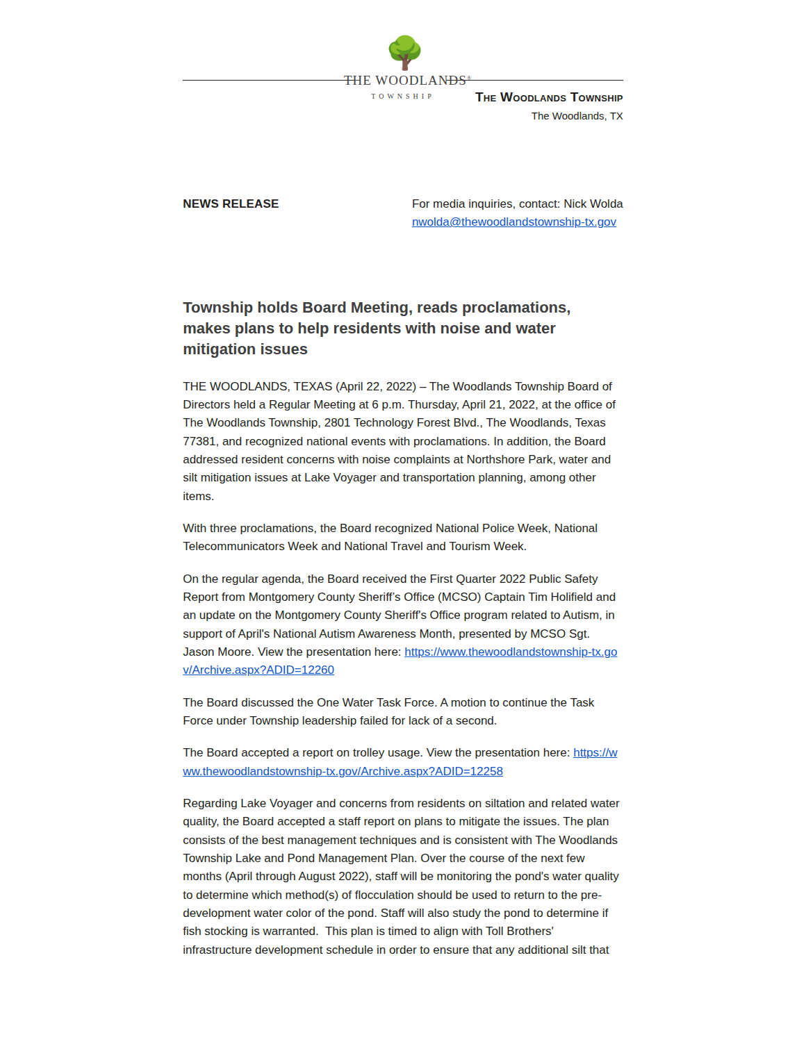🌳
THE WOODLANDS®
TOWNSHIP
The Woodlands Township
The Woodlands, TX
NEWS RELEASE
For media inquiries, contact: Nick Wolda
nwolda@thewoodlandstownship-tx.gov
Township holds Board Meeting, reads proclamations, makes plans to help residents with noise and water mitigation issues
THE WOODLANDS, TEXAS (April 22, 2022) – The Woodlands Township Board of Directors held a Regular Meeting at 6 p.m. Thursday, April 21, 2022, at the office of The Woodlands Township, 2801 Technology Forest Blvd., The Woodlands, Texas 77381, and recognized national events with proclamations. In addition, the Board addressed resident concerns with noise complaints at Northshore Park, water and silt mitigation issues at Lake Voyager and transportation planning, among other items.
With three proclamations, the Board recognized National Police Week, National Telecommunicators Week and National Travel and Tourism Week.
On the regular agenda, the Board received the First Quarter 2022 Public Safety Report from Montgomery County Sheriff’s Office (MCSO) Captain Tim Holifield and an update on the Montgomery County Sheriff's Office program related to Autism, in support of April's National Autism Awareness Month, presented by MCSO Sgt. Jason Moore. View the presentation here: https://www.thewoodlandstownship-tx.gov/Archive.aspx?ADID=12260
The Board discussed the One Water Task Force. A motion to continue the Task Force under Township leadership failed for lack of a second.
The Board accepted a report on trolley usage. View the presentation here: https://www.thewoodlandstownship-tx.gov/Archive.aspx?ADID=12258
Regarding Lake Voyager and concerns from residents on siltation and related water quality, the Board accepted a staff report on plans to mitigate the issues. The plan consists of the best management techniques and is consistent with The Woodlands Township Lake and Pond Management Plan. Over the course of the next few months (April through August 2022), staff will be monitoring the pond's water quality to determine which method(s) of flocculation should be used to return to the pre-development water color of the pond. Staff will also study the pond to determine if fish stocking is warranted. This plan is timed to align with Toll Brothers' infrastructure development schedule in order to ensure that any additional silt that